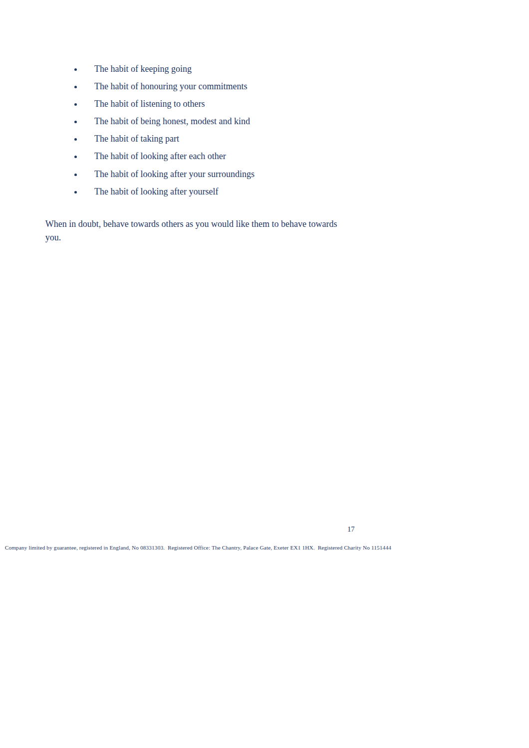The habit of keeping going
The habit of honouring your commitments
The habit of listening to others
The habit of being honest, modest and kind
The habit of taking part
The habit of looking after each other
The habit of looking after your surroundings
The habit of looking after yourself
When in doubt, behave towards others as you would like them to behave towards you.
17
Company limited by guarantee, registered in England, No 08331303. Registered Office: The Chantry, Palace Gate, Exeter EX1 1HX. Registered Charity No 1151444